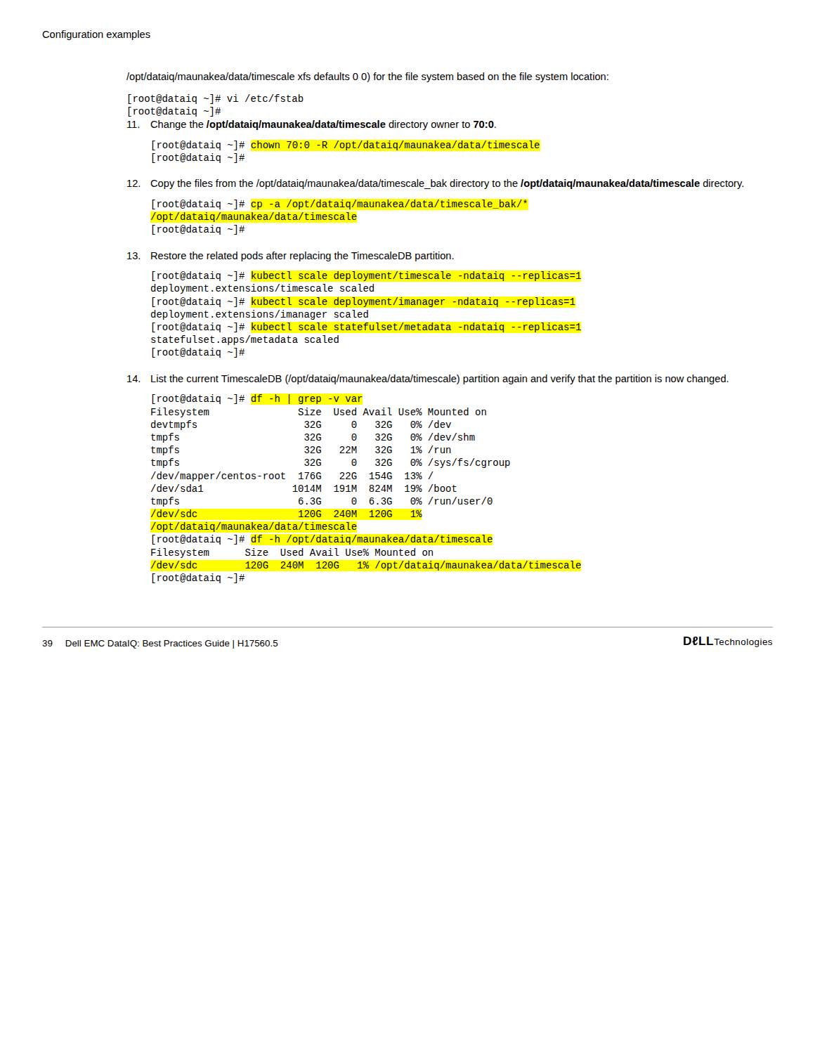Configuration examples
/opt/dataiq/maunakea/data/timescale xfs defaults 0 0) for the file system based on the file system location:
[root@dataiq ~]# vi /etc/fstab
[root@dataiq ~]#
11. Change the /opt/dataiq/maunakea/data/timescale directory owner to 70:0.
[root@dataiq ~]# chown 70:0 -R /opt/dataiq/maunakea/data/timescale
[root@dataiq ~]#
12. Copy the files from the /opt/dataiq/maunakea/data/timescale_bak directory to the /opt/dataiq/maunakea/data/timescale directory.
[root@dataiq ~]# cp -a /opt/dataiq/maunakea/data/timescale_bak/*
/opt/dataiq/maunakea/data/timescale
[root@dataiq ~]#
13. Restore the related pods after replacing the TimescaleDB partition.
[root@dataiq ~]# kubectl scale deployment/timescale -ndataiq --replicas=1
deployment.extensions/timescale scaled
[root@dataiq ~]# kubectl scale deployment/imanager -ndataiq --replicas=1
deployment.extensions/imanager scaled
[root@dataiq ~]# kubectl scale statefulset/metadata -ndataiq --replicas=1
statefulset.apps/metadata scaled
[root@dataiq ~]#
14. List the current TimescaleDB (/opt/dataiq/maunakea/data/timescale) partition again and verify that the partition is now changed.
[root@dataiq ~]# df -h | grep -v var
Filesystem               Size  Used Avail Use% Mounted on
devtmpfs                  32G     0   32G   0% /dev
tmpfs                     32G     0   32G   0% /dev/shm
tmpfs                     32G   22M   32G   1% /run
tmpfs                     32G     0   32G   0% /sys/fs/cgroup
/dev/mapper/centos-root  176G   22G  154G  13% /
/dev/sda1               1014M  191M  824M  19% /boot
tmpfs                    6.3G     0  6.3G   0% /run/user/0
/dev/sdc                 120G  240M  120G   1%
/opt/dataiq/maunakea/data/timescale
[root@dataiq ~]# df -h /opt/dataiq/maunakea/data/timescale
Filesystem      Size  Used Avail Use% Mounted on
/dev/sdc        120G  240M  120G   1% /opt/dataiq/maunakea/data/timescale
[root@dataiq ~]#
39 Dell EMC DataIQ: Best Practices Guide | H17560.5
DℓLLTechnologies